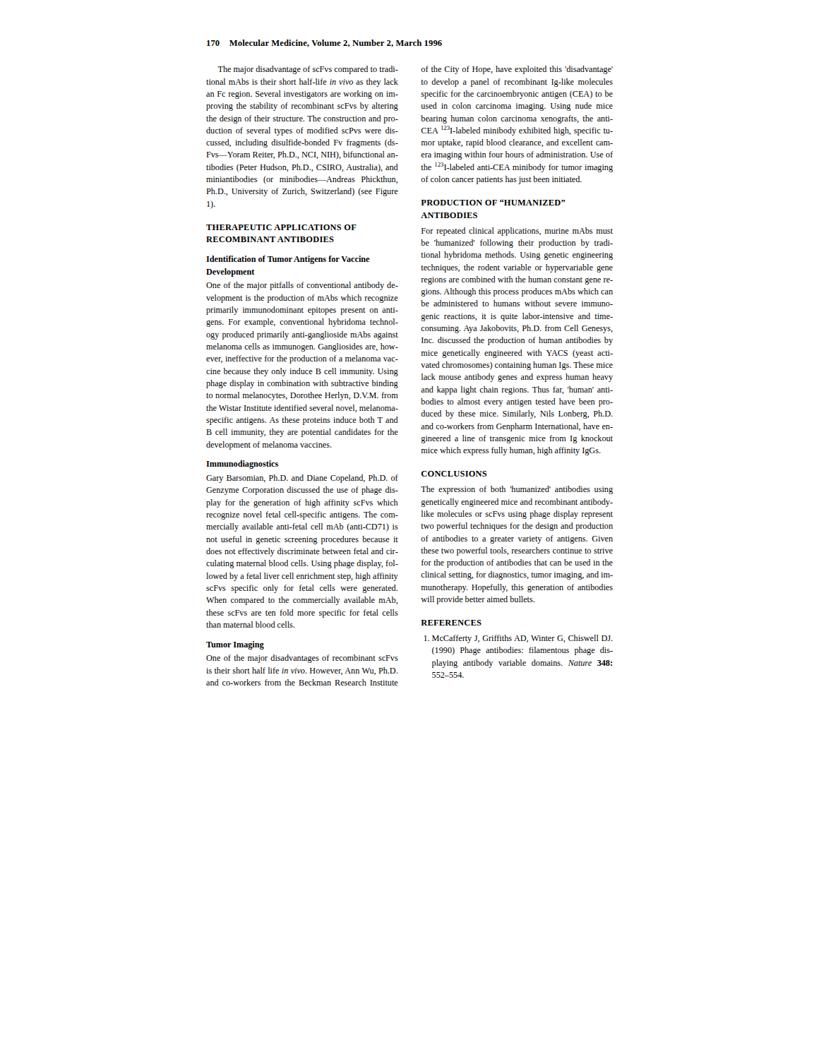170 Molecular Medicine, Volume 2, Number 2, March 1996
The major disadvantage of scFvs compared to traditional mAbs is their short half-life in vivo as they lack an Fc region. Several investigators are working on improving the stability of recombinant scFvs by altering the design of their structure. The construction and production of several types of modified scPvs were discussed, including disulfide-bonded Fv fragments (dsFvs—Yoram Reiter, Ph.D., NCI, NIH), bifunctional antibodies (Peter Hudson, Ph.D., CSIRO, Australia), and miniantibodies (or minibodies—Andreas Phickthun, Ph.D., University of Zurich, Switzerland) (see Figure 1).
Therapeutic Applications of Recombinant Antibodies
Identification of Tumor Antigens for Vaccine Development
One of the major pitfalls of conventional antibody development is the production of mAbs which recognize primarily immunodominant epitopes present on antigens. For example, conventional hybridoma technology produced primarily anti-ganglioside mAbs against melanoma cells as immunogen. Gangliosides are, however, ineffective for the production of a melanoma vaccine because they only induce B cell immunity. Using phage display in combination with subtractive binding to normal melanocytes, Dorothee Herlyn, D.V.M. from the Wistar Institute identified several novel, melanoma-specific antigens. As these proteins induce both T and B cell immunity, they are potential candidates for the development of melanoma vaccines.
Immunodiagnostics
Gary Barsomian, Ph.D. and Diane Copeland, Ph.D. of Genzyme Corporation discussed the use of phage display for the generation of high affinity scFvs which recognize novel fetal cell-specific antigens. The commercially available anti-fetal cell mAb (anti-CD71) is not useful in genetic screening procedures because it does not effectively discriminate between fetal and circulating maternal blood cells. Using phage display, followed by a fetal liver cell enrichment step, high affinity scFvs specific only for fetal cells were generated. When compared to the commercially available mAb, these scFvs are ten fold more specific for fetal cells than maternal blood cells.
Tumor Imaging
One of the major disadvantages of recombinant scFvs is their short half life in vivo. However, Ann Wu, Ph.D. and co-workers from the Beckman Research Institute of the City of Hope, have exploited this 'disadvantage' to develop a panel of recombinant Ig-like molecules specific for the carcinoembryonic antigen (CEA) to be used in colon carcinoma imaging. Using nude mice bearing human colon carcinoma xenografts, the anti-CEA 123I-labeled minibody exhibited high, specific tumor uptake, rapid blood clearance, and excellent camera imaging within four hours of administration. Use of the 123I-labeled anti-CEA minibody for tumor imaging of colon cancer patients has just been initiated.
Production of “Humanized” Antibodies
For repeated clinical applications, murine mAbs must be 'humanized' following their production by traditional hybridoma methods. Using genetic engineering techniques, the rodent variable or hypervariable gene regions are combined with the human constant gene regions. Although this process produces mAbs which can be administered to humans without severe immunogenic reactions, it is quite labor-intensive and time-consuming. Aya Jakobovits, Ph.D. from Cell Genesys, Inc. discussed the production of human antibodies by mice genetically engineered with YACS (yeast activated chromosomes) containing human Igs. These mice lack mouse antibody genes and express human heavy and kappa light chain regions. Thus far, 'human' antibodies to almost every antigen tested have been produced by these mice. Similarly, Nils Lonberg, Ph.D. and co-workers from Genpharm International, have engineered a line of transgenic mice from Ig knockout mice which express fully human, high affinity IgGs.
Conclusions
The expression of both 'humanized' antibodies using genetically engineered mice and recombinant antibody-like molecules or scFvs using phage display represent two powerful techniques for the design and production of antibodies to a greater variety of antigens. Given these two powerful tools, researchers continue to strive for the production of antibodies that can be used in the clinical setting, for diagnostics, tumor imaging, and immunotherapy. Hopefully, this generation of antibodies will provide better aimed bullets.
References
McCafferty J, Griffiths AD, Winter G, Chiswell DJ. (1990) Phage antibodies: filamentous phage displaying antibody variable domains. Nature 348: 552–554.